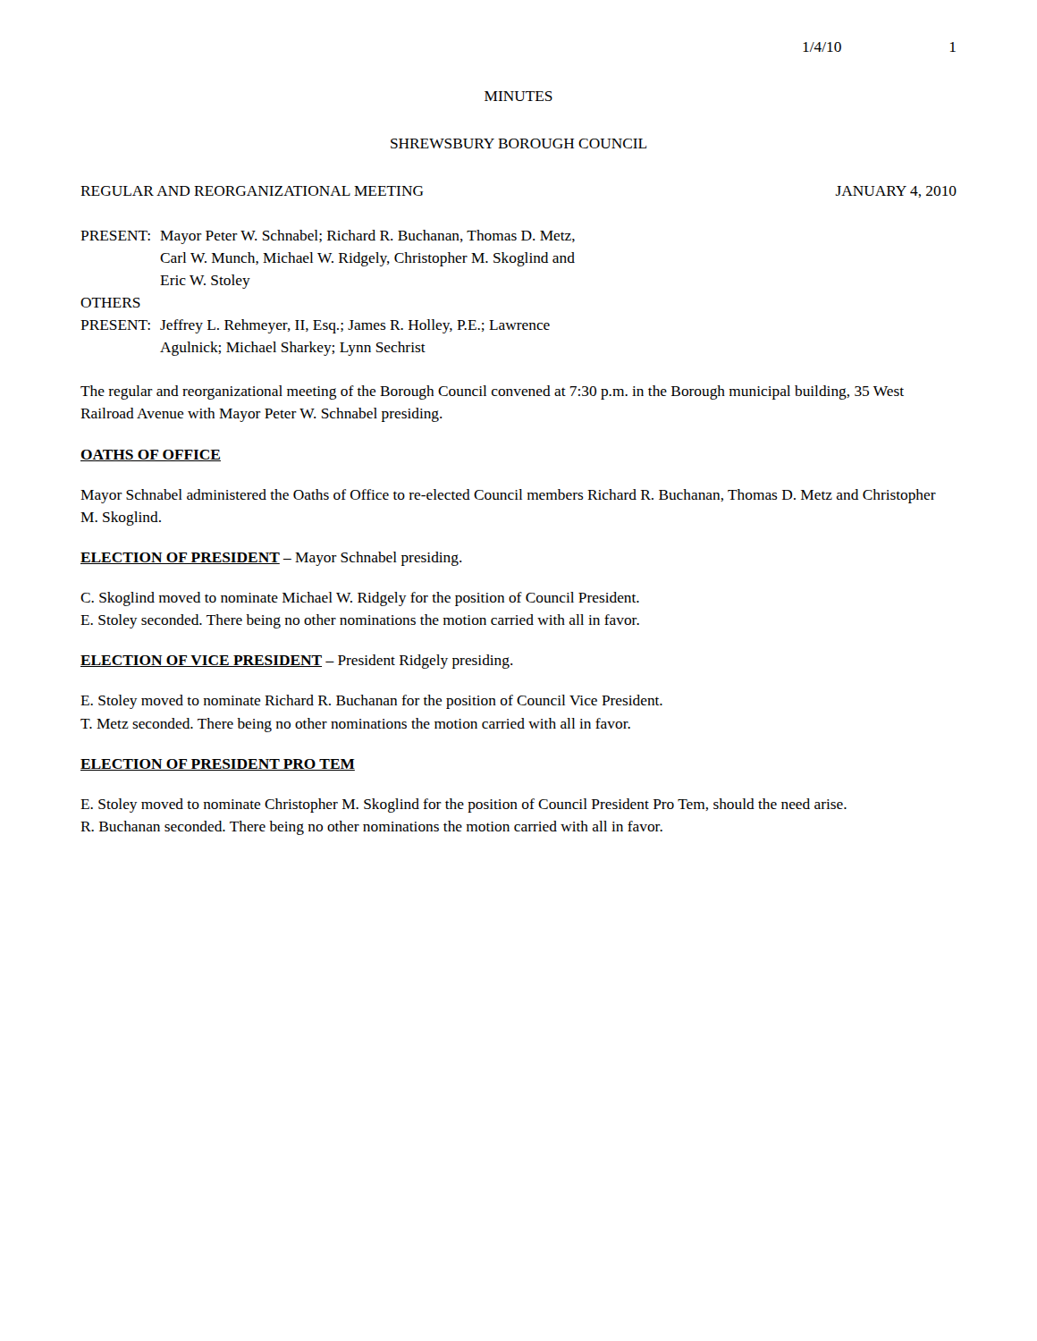1/4/101
MINUTES
SHREWSBURY BOROUGH COUNCIL
REGULAR AND REORGANIZATIONAL MEETING JANUARY 4, 2010
| PRESENT: | Mayor Peter W. Schnabel; Richard R. Buchanan, Thomas D. Metz, Carl W. Munch, Michael W. Ridgely, Christopher M. Skoglind and Eric W. Stoley |
| OTHERS PRESENT: | Jeffrey L. Rehmeyer, II, Esq.; James R. Holley, P.E.; Lawrence Agulnick; Michael Sharkey; Lynn Sechrist |
The regular and reorganizational meeting of the Borough Council convened at 7:30 p.m. in the Borough municipal building, 35 West Railroad Avenue with Mayor Peter W. Schnabel presiding.
OATHS OF OFFICE
Mayor Schnabel administered the Oaths of Office to re-elected Council members Richard R. Buchanan, Thomas D. Metz and Christopher M. Skoglind.
ELECTION OF PRESIDENT – Mayor Schnabel presiding.
C. Skoglind moved to nominate Michael W. Ridgely for the position of Council President.
E. Stoley seconded. There being no other nominations the motion carried with all in favor.
ELECTION OF VICE PRESIDENT – President Ridgely presiding.
E. Stoley moved to nominate Richard R. Buchanan for the position of Council Vice President.
T. Metz seconded. There being no other nominations the motion carried with all in favor.
ELECTION OF PRESIDENT PRO TEM
E. Stoley moved to nominate Christopher M. Skoglind for the position of Council President Pro Tem, should the need arise.
R. Buchanan seconded. There being no other nominations the motion carried with all in favor.